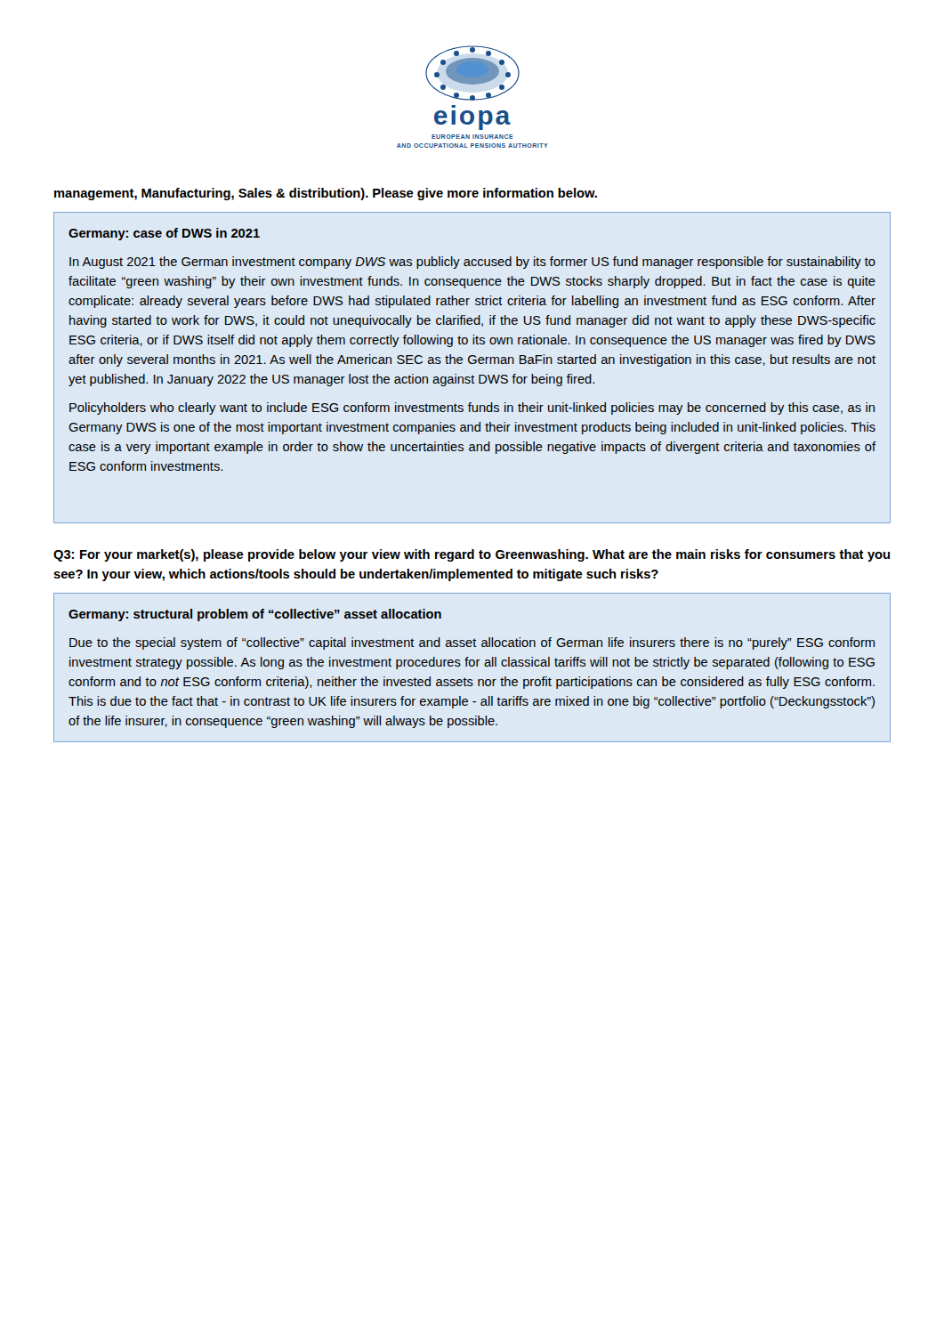eiopa EUROPEAN INSURANCE AND OCCUPATIONAL PENSIONS AUTHORITY
management, Manufacturing, Sales & distribution). Please give more information below.
Germany: case of DWS in 2021
In August 2021 the German investment company DWS was publicly accused by its former US fund manager responsible for sustainability to facilitate “green washing” by their own investment funds. In consequence the DWS stocks sharply dropped. But in fact the case is quite complicate: already several years before DWS had stipulated rather strict criteria for labelling an investment fund as ESG conform. After having started to work for DWS, it could not unequivocally be clarified, if the US fund manager did not want to apply these DWS-specific ESG criteria, or if DWS itself did not apply them correctly following to its own rationale. In consequence the US manager was fired by DWS after only several months in 2021. As well the American SEC as the German BaFin started an investigation in this case, but results are not yet published. In January 2022 the US manager lost the action against DWS for being fired.
Policyholders who clearly want to include ESG conform investments funds in their unit-linked policies may be concerned by this case, as in Germany DWS is one of the most important investment companies and their investment products being included in unit-linked policies. This case is a very important example in order to show the uncertainties and possible negative impacts of divergent criteria and taxonomies of ESG conform investments.
Q3: For your market(s), please provide below your view with regard to Greenwashing. What are the main risks for consumers that you see? In your view, which actions/tools should be undertaken/implemented to mitigate such risks?
Germany: structural problem of “collective” asset allocation
Due to the special system of “collective” capital investment and asset allocation of German life insurers there is no “purely” ESG conform investment strategy possible. As long as the investment procedures for all classical tariffs will not be strictly be separated (following to ESG conform and to not ESG conform criteria), neither the invested assets nor the profit participations can be considered as fully ESG conform. This is due to the fact that - in contrast to UK life insurers for example - all tariffs are mixed in one big “collective” portfolio (“Deckungsstock”) of the life insurer, in consequence “green washing” will always be possible.